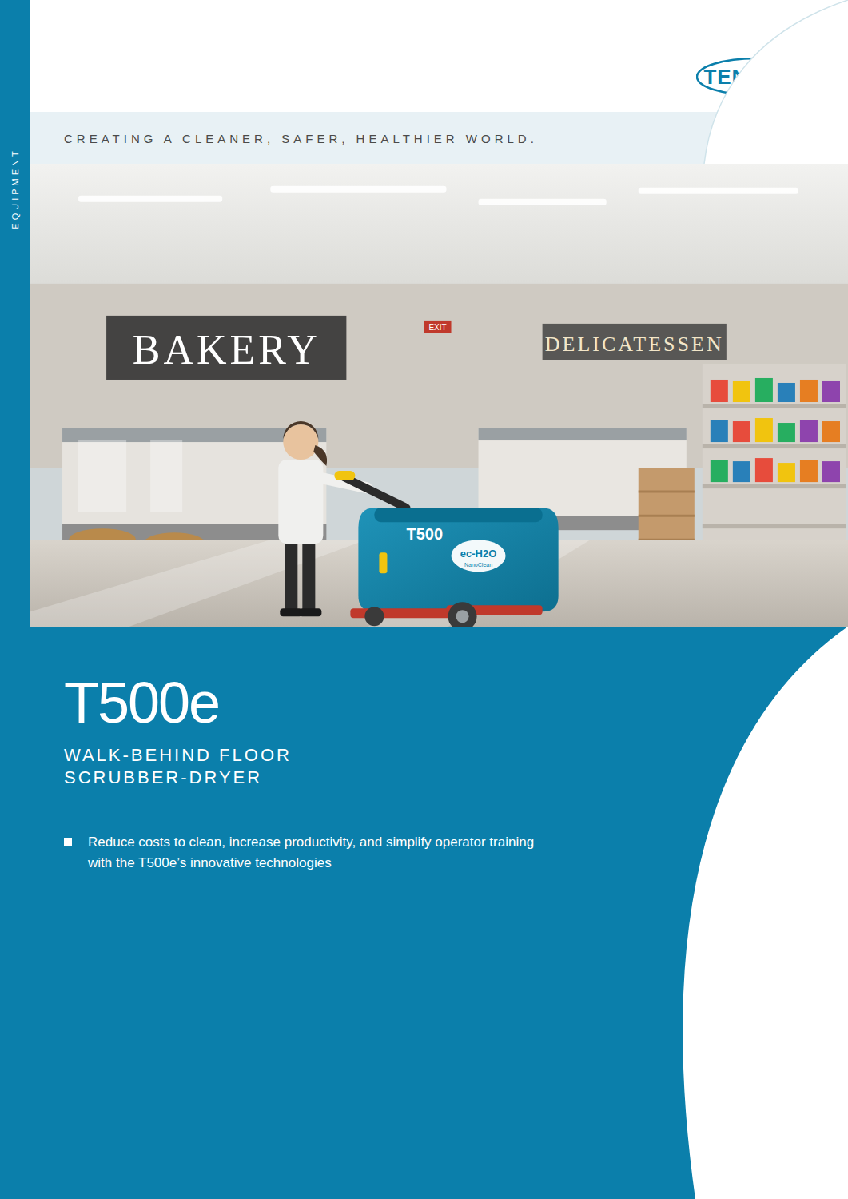EQUIPMENT
CREATING A CLEANER, SAFER, HEALTHIER WORLD.
TENNANT ®
BAKERY DELICATESSEN EXIT T500 ec-H2O NanoClean
T500e
Walk-Behind Floor
Scrubber-Dryer
Reduce costs to clean, increase productivity, and simplify operator training with the T500e’s innovative technologies